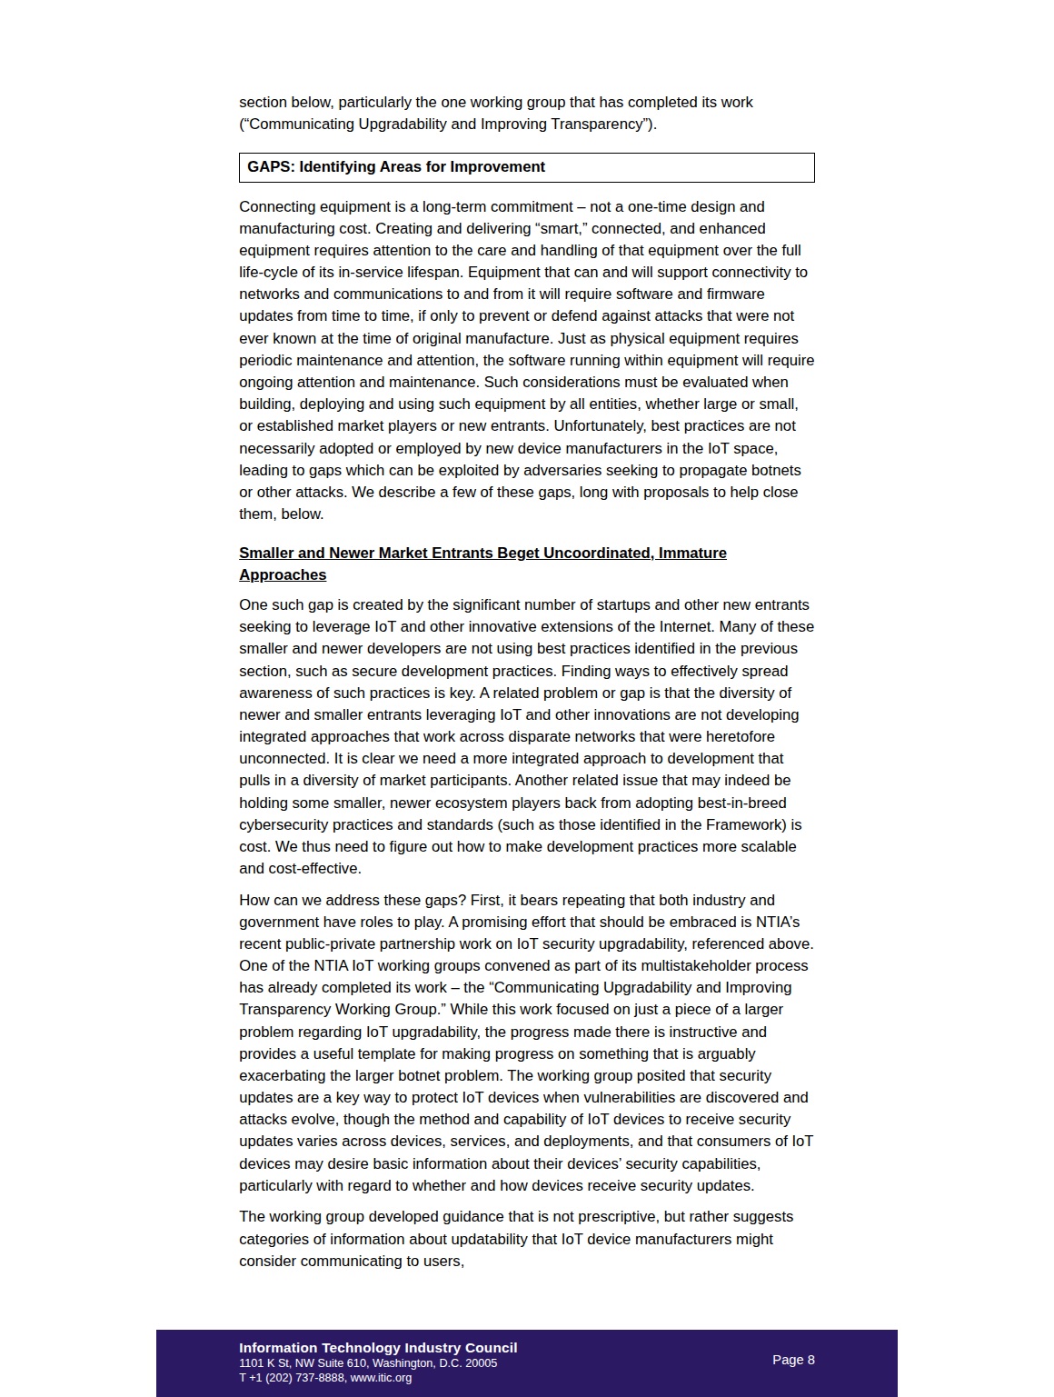section below, particularly the one working group that has completed its work (“Communicating Upgradability and Improving Transparency”).
GAPS: Identifying Areas for Improvement
Connecting equipment is a long-term commitment – not a one-time design and manufacturing cost. Creating and delivering “smart,” connected, and enhanced equipment requires attention to the care and handling of that equipment over the full life-cycle of its in-service lifespan. Equipment that can and will support connectivity to networks and communications to and from it will require software and firmware updates from time to time, if only to prevent or defend against attacks that were not ever known at the time of original manufacture. Just as physical equipment requires periodic maintenance and attention, the software running within equipment will require ongoing attention and maintenance. Such considerations must be evaluated when building, deploying and using such equipment by all entities, whether large or small, or established market players or new entrants. Unfortunately, best practices are not necessarily adopted or employed by new device manufacturers in the IoT space, leading to gaps which can be exploited by adversaries seeking to propagate botnets or other attacks. We describe a few of these gaps, long with proposals to help close them, below.
Smaller and Newer Market Entrants Beget Uncoordinated, Immature Approaches
One such gap is created by the significant number of startups and other new entrants seeking to leverage IoT and other innovative extensions of the Internet. Many of these smaller and newer developers are not using best practices identified in the previous section, such as secure development practices. Finding ways to effectively spread awareness of such practices is key. A related problem or gap is that the diversity of newer and smaller entrants leveraging IoT and other innovations are not developing integrated approaches that work across disparate networks that were heretofore unconnected. It is clear we need a more integrated approach to development that pulls in a diversity of market participants. Another related issue that may indeed be holding some smaller, newer ecosystem players back from adopting best-in-breed cybersecurity practices and standards (such as those identified in the Framework) is cost. We thus need to figure out how to make development practices more scalable and cost-effective.
How can we address these gaps? First, it bears repeating that both industry and government have roles to play. A promising effort that should be embraced is NTIA’s recent public-private partnership work on IoT security upgradability, referenced above. One of the NTIA IoT working groups convened as part of its multistakeholder process has already completed its work – the “Communicating Upgradability and Improving Transparency Working Group.” While this work focused on just a piece of a larger problem regarding IoT upgradability, the progress made there is instructive and provides a useful template for making progress on something that is arguably exacerbating the larger botnet problem. The working group posited that security updates are a key way to protect IoT devices when vulnerabilities are discovered and attacks evolve, though the method and capability of IoT devices to receive security updates varies across devices, services, and deployments, and that consumers of IoT devices may desire basic information about their devices’ security capabilities, particularly with regard to whether and how devices receive security updates.
The working group developed guidance that is not prescriptive, but rather suggests categories of information about updatability that IoT device manufacturers might consider communicating to users,
Information Technology Industry Council
1101 K St, NW Suite 610, Washington, D.C. 20005
T +1 (202) 737-8888, www.itic.org
Page 8